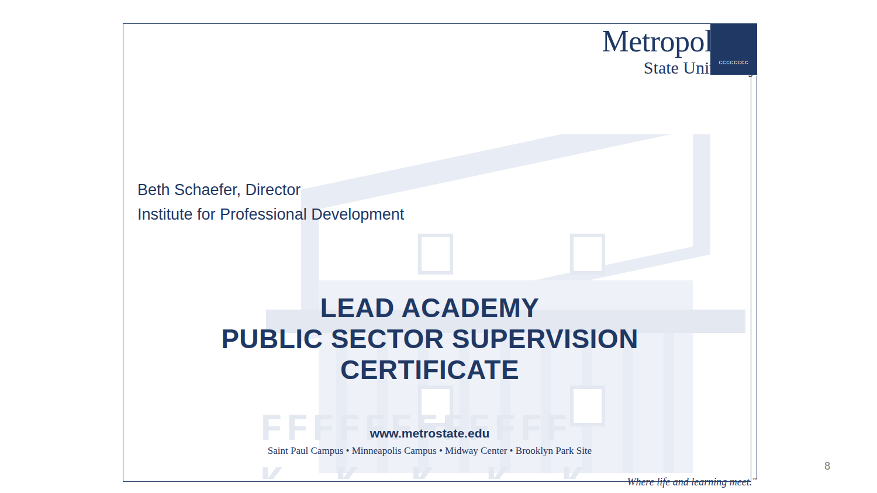FFFFFFFFFFFF
K K K K K
Metropolitan State University
CCCCCCCC
Beth Schaefer, Director
Institute for Professional Development
LEAD ACADEMY
PUBLIC SECTOR SUPERVISION
CERTIFICATE
www.metrostate.edu
Saint Paul Campus • Minneapolis Campus • Midway Center • Brooklyn Park Site
Where life and learning meet.™
8